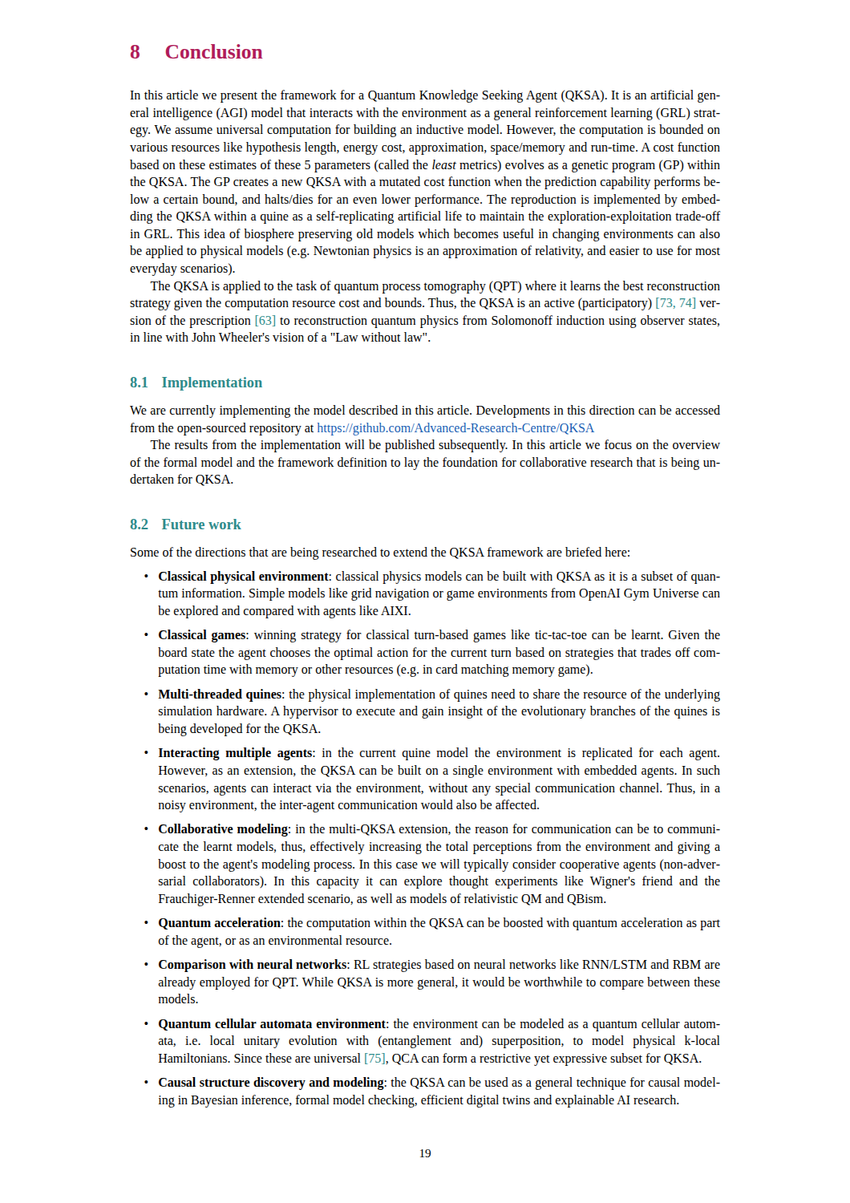8 Conclusion
In this article we present the framework for a Quantum Knowledge Seeking Agent (QKSA). It is an artificial general intelligence (AGI) model that interacts with the environment as a general reinforcement learning (GRL) strategy. We assume universal computation for building an inductive model. However, the computation is bounded on various resources like hypothesis length, energy cost, approximation, space/memory and run-time. A cost function based on these estimates of these 5 parameters (called the least metrics) evolves as a genetic program (GP) within the QKSA. The GP creates a new QKSA with a mutated cost function when the prediction capability performs below a certain bound, and halts/dies for an even lower performance. The reproduction is implemented by embedding the QKSA within a quine as a self-replicating artificial life to maintain the exploration-exploitation trade-off in GRL. This idea of biosphere preserving old models which becomes useful in changing environments can also be applied to physical models (e.g. Newtonian physics is an approximation of relativity, and easier to use for most everyday scenarios).
The QKSA is applied to the task of quantum process tomography (QPT) where it learns the best reconstruction strategy given the computation resource cost and bounds. Thus, the QKSA is an active (participatory) [73, 74] version of the prescription [63] to reconstruction quantum physics from Solomonoff induction using observer states, in line with John Wheeler's vision of a "Law without law".
8.1 Implementation
We are currently implementing the model described in this article. Developments in this direction can be accessed from the open-sourced repository at https://github.com/Advanced-Research-Centre/QKSA
The results from the implementation will be published subsequently. In this article we focus on the overview of the formal model and the framework definition to lay the foundation for collaborative research that is being undertaken for QKSA.
8.2 Future work
Some of the directions that are being researched to extend the QKSA framework are briefed here:
Classical physical environment: classical physics models can be built with QKSA as it is a subset of quantum information. Simple models like grid navigation or game environments from OpenAI Gym Universe can be explored and compared with agents like AIXI.
Classical games: winning strategy for classical turn-based games like tic-tac-toe can be learnt. Given the board state the agent chooses the optimal action for the current turn based on strategies that trades off computation time with memory or other resources (e.g. in card matching memory game).
Multi-threaded quines: the physical implementation of quines need to share the resource of the underlying simulation hardware. A hypervisor to execute and gain insight of the evolutionary branches of the quines is being developed for the QKSA.
Interacting multiple agents: in the current quine model the environment is replicated for each agent. However, as an extension, the QKSA can be built on a single environment with embedded agents. In such scenarios, agents can interact via the environment, without any special communication channel. Thus, in a noisy environment, the inter-agent communication would also be affected.
Collaborative modeling: in the multi-QKSA extension, the reason for communication can be to communicate the learnt models, thus, effectively increasing the total perceptions from the environment and giving a boost to the agent's modeling process. In this case we will typically consider cooperative agents (non-adversarial collaborators). In this capacity it can explore thought experiments like Wigner's friend and the Frauchiger-Renner extended scenario, as well as models of relativistic QM and QBism.
Quantum acceleration: the computation within the QKSA can be boosted with quantum acceleration as part of the agent, or as an environmental resource.
Comparison with neural networks: RL strategies based on neural networks like RNN/LSTM and RBM are already employed for QPT. While QKSA is more general, it would be worthwhile to compare between these models.
Quantum cellular automata environment: the environment can be modeled as a quantum cellular automata, i.e. local unitary evolution with (entanglement and) superposition, to model physical k-local Hamiltonians. Since these are universal [75], QCA can form a restrictive yet expressive subset for QKSA.
Causal structure discovery and modeling: the QKSA can be used as a general technique for causal modeling in Bayesian inference, formal model checking, efficient digital twins and explainable AI research.
19